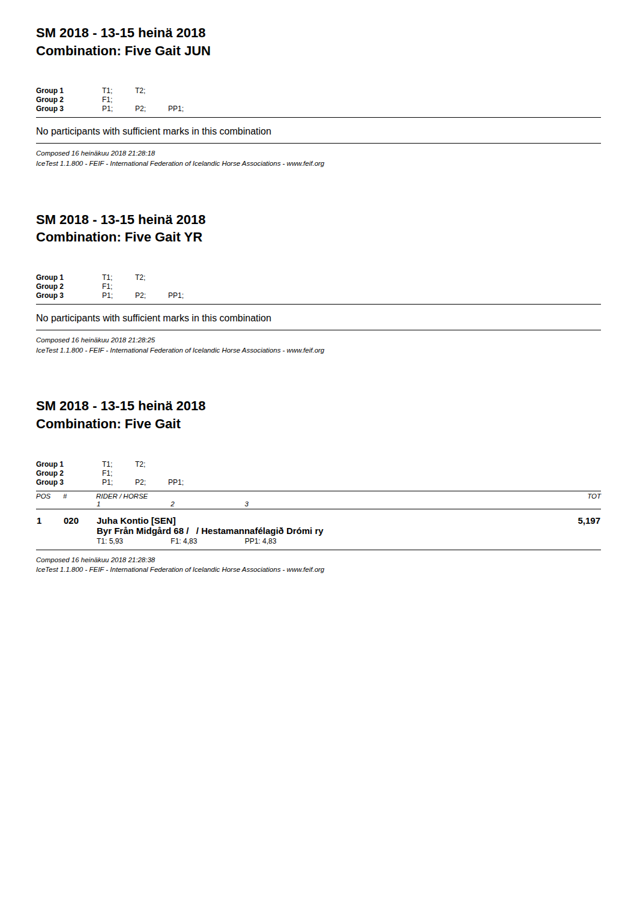SM 2018 - 13-15 heinä 2018Combination: Five Gait JUN
| Group 1 | T1; | T2; | |
| Group 2 | F1; | | |
| Group 3 | P1; | P2; | PP1; |
No participants with sufficient marks in this combination
Composed 16 heinäkuu 2018 21:28:18
IceTest 1.1.800 - FEIF - International Federation of Icelandic Horse Associations - www.feif.org
SM 2018 - 13-15 heinä 2018Combination: Five Gait YR
| Group 1 | T1; | T2; | |
| Group 2 | F1; | | |
| Group 3 | P1; | P2; | PP1; |
No participants with sufficient marks in this combination
Composed 16 heinäkuu 2018 21:28:25
IceTest 1.1.800 - FEIF - International Federation of Icelandic Horse Associations - www.feif.org
SM 2018 - 13-15 heinä 2018Combination: Five Gait
| Group 1 | T1; | T2; | |
| Group 2 | F1; | | |
| Group 3 | P1; | P2; | PP1; |
| POS | # | RIDER / HORSE | TOT |
| --- | --- | --- | --- |
| | | 1 2 3 | |
| 1 | 020 | Juha Kontio [SEN] Byr Från Midgård 68 / / Hestamannafélagið Drómi ry T1: 5,93 F1: 4,83 PP1: 4,83 | 5,197 |
Composed 16 heinäkuu 2018 21:28:38
IceTest 1.1.800 - FEIF - International Federation of Icelandic Horse Associations - www.feif.org